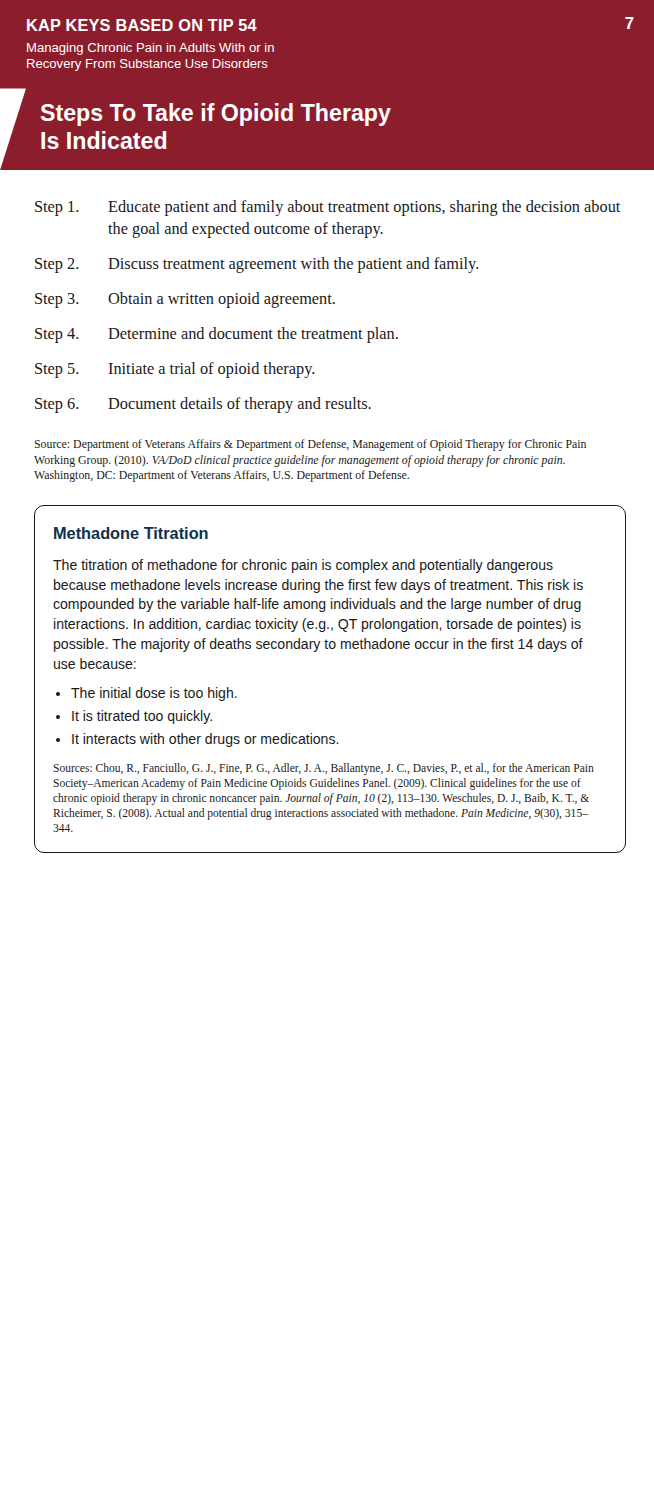7
KAP KEYS BASED ON TIP 54
Managing Chronic Pain in Adults With or in
Recovery From Substance Use Disorders
Steps To Take if Opioid Therapy
Is Indicated
Step 1. Educate patient and family about treatment options, sharing the decision about the goal and expected outcome of therapy.
Step 2. Discuss treatment agreement with the patient and family.
Step 3. Obtain a written opioid agreement.
Step 4. Determine and document the treatment plan.
Step 5. Initiate a trial of opioid therapy.
Step 6. Document details of therapy and results.
Source: Department of Veterans Affairs & Department of Defense, Management of Opioid Therapy for Chronic Pain Working Group. (2010). VA/DoD clinical practice guideline for management of opioid therapy for chronic pain. Washington, DC: Department of Veterans Affairs, U.S. Department of Defense.
Methadone Titration
The titration of methadone for chronic pain is complex and potentially dangerous because methadone levels increase during the first few days of treatment. This risk is compounded by the variable half-life among individuals and the large number of drug interactions. In addition, cardiac toxicity (e.g., QT prolongation, torsade de pointes) is possible. The majority of deaths secondary to methadone occur in the first 14 days of use because:
The initial dose is too high.
It is titrated too quickly.
It interacts with other drugs or medications.
Sources: Chou, R., Fanciullo, G. J., Fine, P. G., Adler, J. A., Ballantyne, J. C., Davies, P., et al., for the American Pain Society–American Academy of Pain Medicine Opioids Guidelines Panel. (2009). Clinical guidelines for the use of chronic opioid therapy in chronic noncancer pain. Journal of Pain, 10 (2), 113–130. Weschules, D. J., Baib, K. T., & Richeimer, S. (2008). Actual and potential drug interactions associated with methadone. Pain Medicine, 9(30), 315–344.